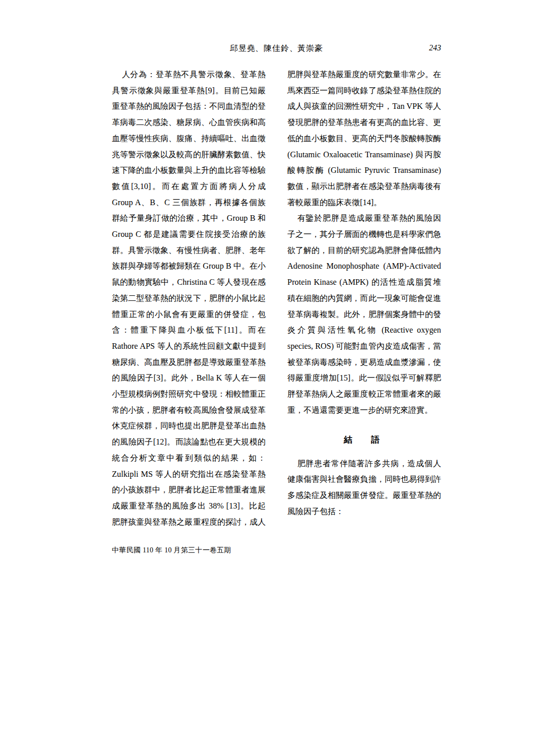邱昱堯、陳佳鈴、黃崇豪 243
人分為：登革熱不具警示徵象、登革熱具警示徵象與嚴重登革熱[9]。目前已知嚴重登革熱的風險因子包括：不同血清型的登革病毒二次感染、糖尿病、心血管疾病和高血壓等慢性疾病、腹痛、持續嘔吐、出血徵兆等警示徵象以及較高的肝臟酵素數值、快速下降的血小板數量與上升的血比容等檢驗數值[3,10]。而在處置方面將病人分成 Group A、B、C 三個族群，再根據各個族群給予量身訂做的治療，其中，Group B 和 Group C 都是建議需要住院接受治療的族群。具警示徵象、有慢性病者、肥胖、老年族群與孕婦等都被歸類在 Group B 中。在小鼠的動物實驗中，Christina C 等人發現在感染第二型登革熱的狀況下，肥胖的小鼠比起體重正常的小鼠會有更嚴重的併發症，包含：體重下降與血小板低下[11]。而在 Rathore APS 等人的系統性回顧文獻中提到糖尿病、高血壓及肥胖都是導致嚴重登革熱的風險因子[3]。此外，Bella K 等人在一個小型規模病例對照研究中發現：相較體重正常的小孩，肥胖者有較高風險會發展成登革休克症候群，同時也提出肥胖是登革出血熱的風險因子[12]。而該論點也在更大規模的統合分析文章中看到類似的結果，如：Zulkipli MS 等人的研究指出在感染登革熱的小孩族群中，肥胖者比起正常體重者進展成嚴重登革熱的風險多出 38% [13]。比起肥胖孩童與登革熱之嚴重程度的探討，成人肥胖與登革熱嚴重度的研究數量非常少。在馬來西亞一篇同時收錄了感染登革熱住院的成人與孩童的回溯性研究中，Tan VPK 等人發現肥胖的登革熱患者有更高的血比容、更低的血小板數目、更高的天門冬胺酸轉胺酶 (Glutamic Oxaloacetic Transaminase) 與丙胺酸轉胺酶 (Glutamic Pyruvic Transaminase) 數值，顯示出肥胖者在感染登革熱病毒後有著較嚴重的臨床表徵[14]。
有鑒於肥胖是造成嚴重登革熱的風險因子之一，其分子層面的機轉也是科學家們急欲了解的，目前的研究認為肥胖會降低體內 Adenosine Monophosphate (AMP)-Activated Protein Kinase (AMPK) 的活性造成脂質堆積在細胞的內質網，而此一現象可能會促進登革病毒複製。此外，肥胖個案身體中的發炎介質與活性氧化物 (Reactive oxygen species, ROS) 可能對血管內皮造成傷害，當被登革病毒感染時，更易造成血漿滲漏，使得嚴重度增加[15]。此一假設似乎可解釋肥胖登革熱病人之嚴重度較正常體重者來的嚴重，不過還需要更進一步的研究來證實。
結　語
肥胖患者常伴隨著許多共病，造成個人健康傷害與社會醫療負擔，同時也易得到許多感染症及相關嚴重併發症。嚴重登革熱的風險因子包括：
中華民國 110 年 10 月第三十一卷五期